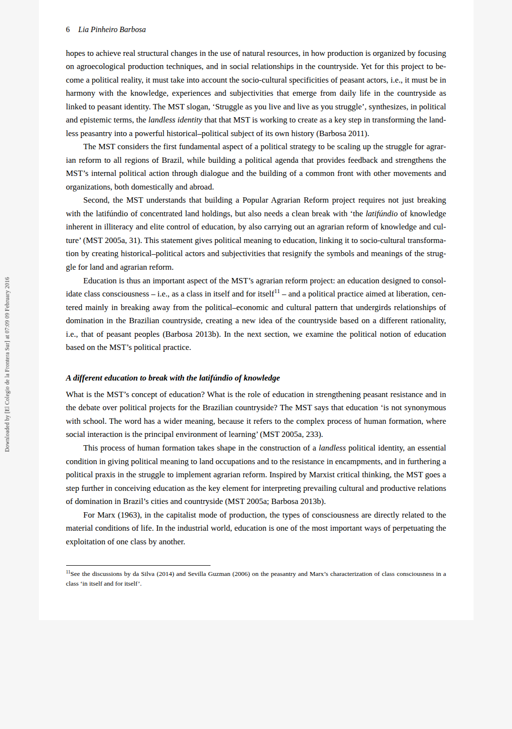Downloaded by [El Colegio de la Frontera Sur] at 07:09 09 February 2016
6 Lia Pinheiro Barbosa
hopes to achieve real structural changes in the use of natural resources, in how production is organized by focusing on agroecological production techniques, and in social relationships in the countryside. Yet for this project to become a political reality, it must take into account the socio-cultural specificities of peasant actors, i.e., it must be in harmony with the knowledge, experiences and subjectivities that emerge from daily life in the countryside as linked to peasant identity. The MST slogan, ‘Struggle as you live and live as you struggle’, synthesizes, in political and epistemic terms, the landless identity that that MST is working to create as a key step in transforming the landless peasantry into a powerful historical–political subject of its own history (Barbosa 2011).
The MST considers the first fundamental aspect of a political strategy to be scaling up the struggle for agrarian reform to all regions of Brazil, while building a political agenda that provides feedback and strengthens the MST’s internal political action through dialogue and the building of a common front with other movements and organizations, both domestically and abroad.
Second, the MST understands that building a Popular Agrarian Reform project requires not just breaking with the latifúndio of concentrated land holdings, but also needs a clean break with ‘the latifúndio of knowledge inherent in illiteracy and elite control of education, by also carrying out an agrarian reform of knowledge and culture’ (MST 2005a, 31). This statement gives political meaning to education, linking it to socio-cultural transformation by creating historical–political actors and subjectivities that resignify the symbols and meanings of the struggle for land and agrarian reform.
Education is thus an important aspect of the MST’s agrarian reform project: an education designed to consolidate class consciousness – i.e., as a class in itself and for itself11 – and a political practice aimed at liberation, centered mainly in breaking away from the political–economic and cultural pattern that undergirds relationships of domination in the Brazilian countryside, creating a new idea of the countryside based on a different rationality, i.e., that of peasant peoples (Barbosa 2013b). In the next section, we examine the political notion of education based on the MST’s political practice.
A different education to break with the latifúndio of knowledge
What is the MST’s concept of education? What is the role of education in strengthening peasant resistance and in the debate over political projects for the Brazilian countryside? The MST says that education ‘is not synonymous with school. The word has a wider meaning, because it refers to the complex process of human formation, where social interaction is the principal environment of learning’ (MST 2005a, 233).
This process of human formation takes shape in the construction of a landless political identity, an essential condition in giving political meaning to land occupations and to the resistance in encampments, and in furthering a political praxis in the struggle to implement agrarian reform. Inspired by Marxist critical thinking, the MST goes a step further in conceiving education as the key element for interpreting prevailing cultural and productive relations of domination in Brazil’s cities and countryside (MST 2005a; Barbosa 2013b).
For Marx (1963), in the capitalist mode of production, the types of consciousness are directly related to the material conditions of life. In the industrial world, education is one of the most important ways of perpetuating the exploitation of one class by another.
11See the discussions by da Silva (2014) and Sevilla Guzman (2006) on the peasantry and Marx’s characterization of class consciousness in a class ‘in itself and for itself’.